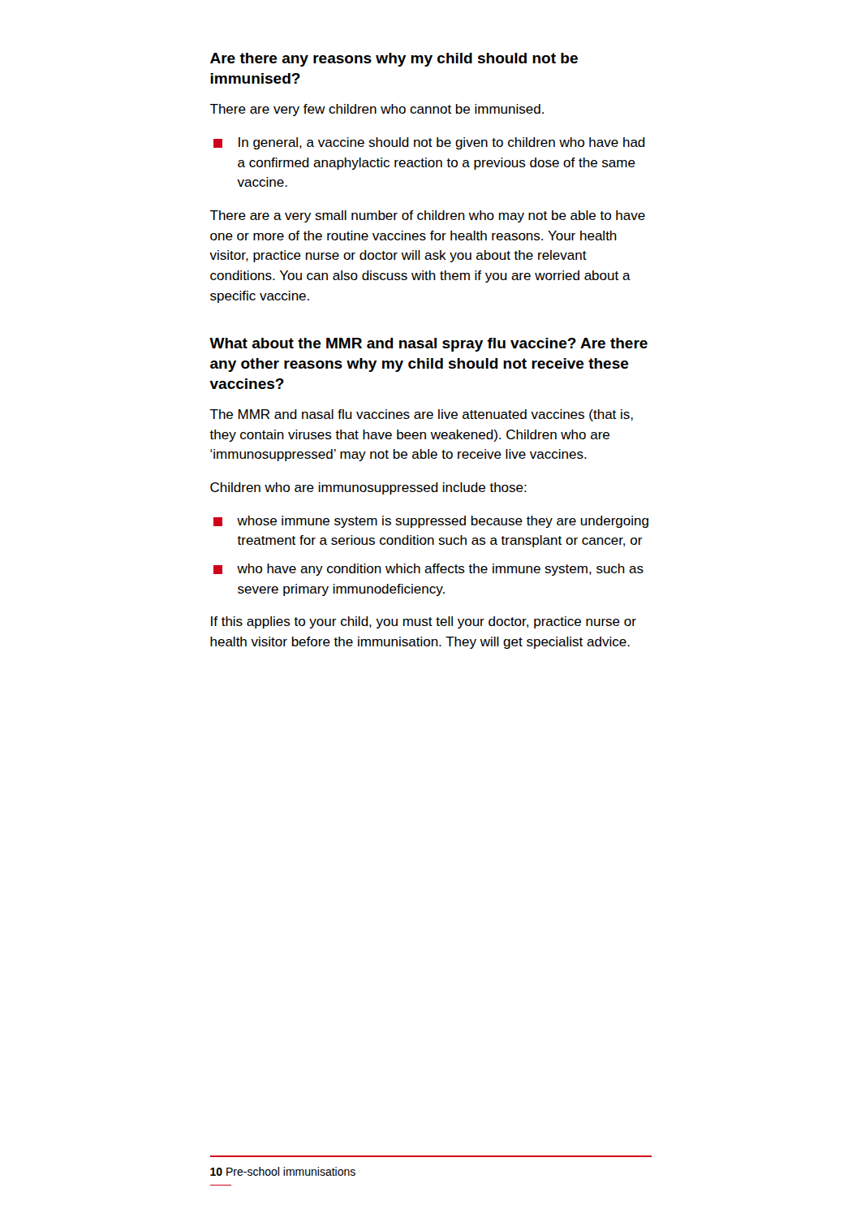Are there any reasons why my child should not be immunised?
There are very few children who cannot be immunised.
In general, a vaccine should not be given to children who have had a confirmed anaphylactic reaction to a previous dose of the same vaccine.
There are a very small number of children who may not be able to have one or more of the routine vaccines for health reasons. Your health visitor, practice nurse or doctor will ask you about the relevant conditions. You can also discuss with them if you are worried about a specific vaccine.
What about the MMR and nasal spray flu vaccine? Are there any other reasons why my child should not receive these vaccines?
The MMR and nasal flu vaccines are live attenuated vaccines (that is, they contain viruses that have been weakened). Children who are ‘immunosuppressed’ may not be able to receive live vaccines.
Children who are immunosuppressed include those:
whose immune system is suppressed because they are undergoing treatment for a serious condition such as a transplant or cancer, or
who have any condition which affects the immune system, such as severe primary immunodeficiency.
If this applies to your child, you must tell your doctor, practice nurse or health visitor before the immunisation. They will get specialist advice.
10 Pre-school immunisations